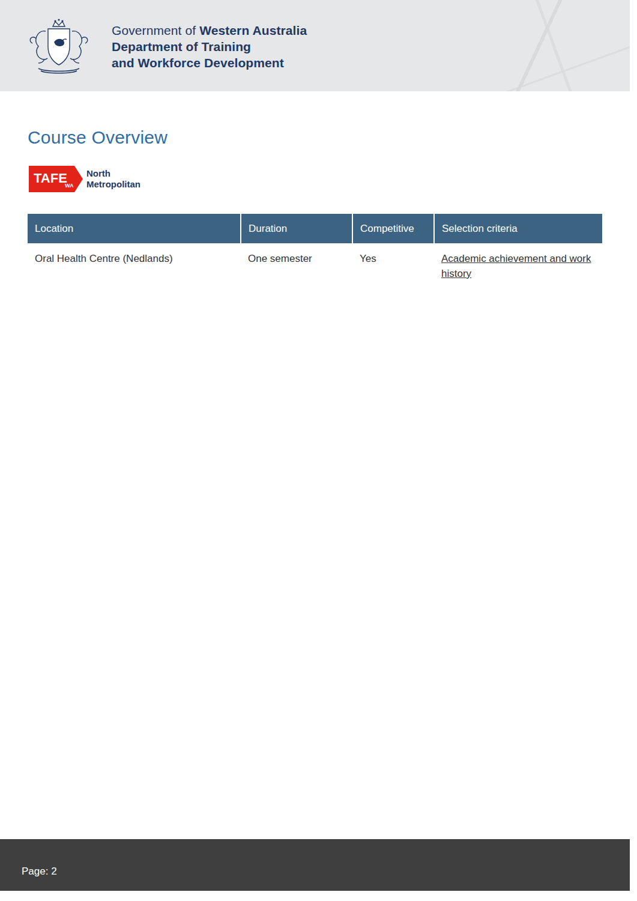Government of Western Australia
Department of Training
and Workforce Development
Course Overview
TAFE WA North Metropolitan
| Location | Duration | Competitive | Selection criteria |
| --- | --- | --- | --- |
| Oral Health Centre (Nedlands) | One semester | Yes | Academic achievement and work history |
Page: 2